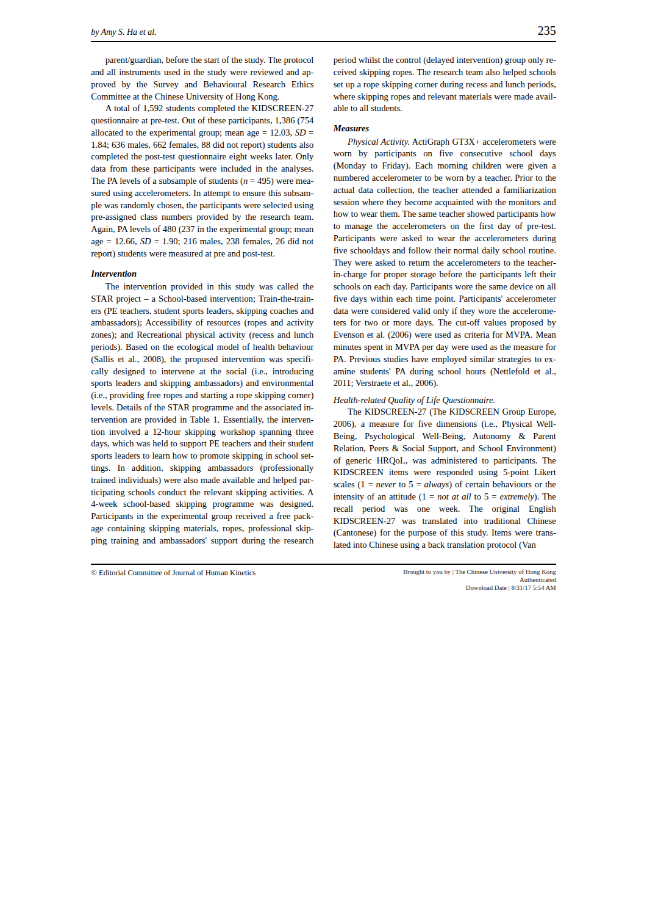by Amy S. Ha et al.
235
parent/guardian, before the start of the study. The protocol and all instruments used in the study were reviewed and approved by the Survey and Behavioural Research Ethics Committee at the Chinese University of Hong Kong.
A total of 1,592 students completed the KIDSCREEN-27 questionnaire at pre-test. Out of these participants, 1,386 (754 allocated to the experimental group; mean age = 12.03, SD = 1.84; 636 males, 662 females, 88 did not report) students also completed the post-test questionnaire eight weeks later. Only data from these participants were included in the analyses. The PA levels of a subsample of students (n = 495) were measured using accelerometers. In attempt to ensure this subsample was randomly chosen, the participants were selected using pre-assigned class numbers provided by the research team. Again, PA levels of 480 (237 in the experimental group; mean age = 12.66, SD = 1.90; 216 males, 238 females, 26 did not report) students were measured at pre and post-test.
Intervention
The intervention provided in this study was called the STAR project – a School-based intervention; Train-the-trainers (PE teachers, student sports leaders, skipping coaches and ambassadors); Accessibility of resources (ropes and activity zones); and Recreational physical activity (recess and lunch periods). Based on the ecological model of health behaviour (Sallis et al., 2008), the proposed intervention was specifically designed to intervene at the social (i.e., introducing sports leaders and skipping ambassadors) and environmental (i.e., providing free ropes and starting a rope skipping corner) levels. Details of the STAR programme and the associated intervention are provided in Table 1. Essentially, the intervention involved a 12-hour skipping workshop spanning three days, which was held to support PE teachers and their student sports leaders to learn how to promote skipping in school settings. In addition, skipping ambassadors (professionally trained individuals) were also made available and helped participating schools conduct the relevant skipping activities. A 4-week school-based skipping programme was designed. Participants in the experimental group received a free package containing skipping materials, ropes, professional skipping training and ambassadors' support during the research period whilst the control (delayed intervention) group only received skipping ropes. The research team also helped schools set up a rope skipping corner during recess and lunch periods, where skipping ropes and relevant materials were made available to all students.
Measures
Physical Activity. ActiGraph GT3X+ accelerometers were worn by participants on five consecutive school days (Monday to Friday). Each morning children were given a numbered accelerometer to be worn by a teacher. Prior to the actual data collection, the teacher attended a familiarization session where they become acquainted with the monitors and how to wear them. The same teacher showed participants how to manage the accelerometers on the first day of pre-test. Participants were asked to wear the accelerometers during five schooldays and follow their normal daily school routine. They were asked to return the accelerometers to the teacher-in-charge for proper storage before the participants left their schools on each day. Participants wore the same device on all five days within each time point. Participants' accelerometer data were considered valid only if they wore the accelerometers for two or more days. The cut-off values proposed by Evenson et al. (2006) were used as criteria for MVPA. Mean minutes spent in MVPA per day were used as the measure for PA. Previous studies have employed similar strategies to examine students' PA during school hours (Nettlefold et al., 2011; Verstraete et al., 2006).
Health-related Quality of Life Questionnaire.
The KIDSCREEN-27 (The KIDSCREEN Group Europe, 2006), a measure for five dimensions (i.e., Physical Well-Being, Psychological Well-Being, Autonomy & Parent Relation, Peers & Social Support, and School Environment) of generic HRQoL, was administered to participants. The KIDSCREEN items were responded using 5-point Likert scales (1 = never to 5 = always) of certain behaviours or the intensity of an attitude (1 = not at all to 5 = extremely). The recall period was one week. The original English KIDSCREEN-27 was translated into traditional Chinese (Cantonese) for the purpose of this study. Items were translated into Chinese using a back translation protocol (Van
© Editorial Committee of Journal of Human Kinetics
Brought to you by | The Chinese University of Hong Kong
Authenticated
Download Date | 8/31/17 5:54 AM